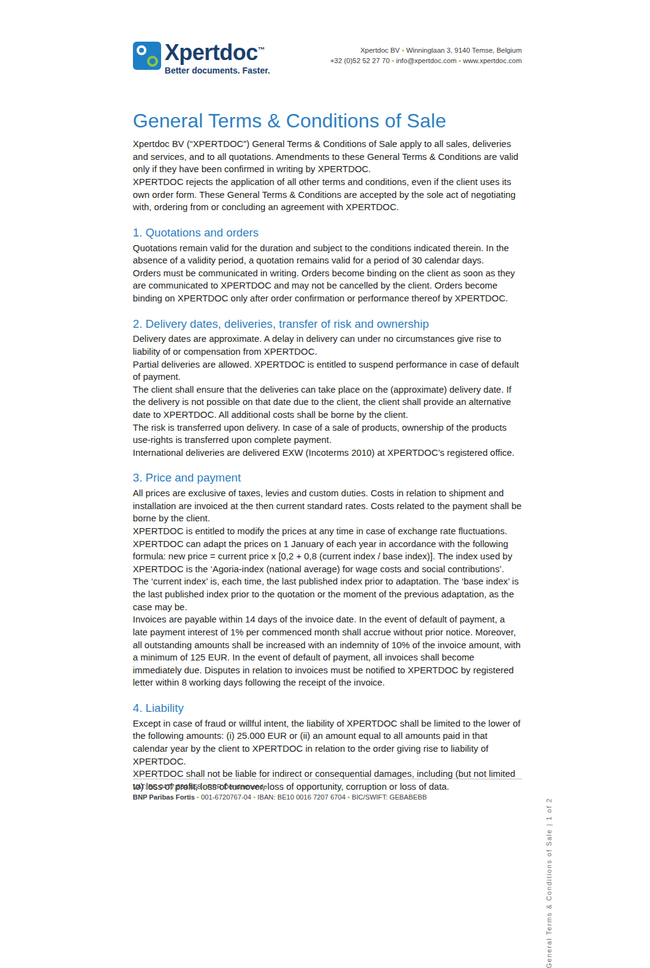Xpertdoc™
Better documents. Faster.
Xpertdoc BV • Winninglaan 3, 9140 Temse, Belgium
+32 (0)52 52 27 70 • info@xpertdoc.com • www.xpertdoc.com
General Terms & Conditions of Sale
Xpertdoc BV (“XPERTDOC”) General Terms & Conditions of Sale apply to all sales, deliveries and services, and to all quotations. Amendments to these General Terms & Conditions are valid only if they have been confirmed in writing by XPERTDOC.
XPERTDOC rejects the application of all other terms and conditions, even if the client uses its own order form. These General Terms & Conditions are accepted by the sole act of negotiating with, ordering from or concluding an agreement with XPERTDOC.
1. Quotations and orders
Quotations remain valid for the duration and subject to the conditions indicated therein. In the absence of a validity period, a quotation remains valid for a period of 30 calendar days.
Orders must be communicated in writing. Orders become binding on the client as soon as they are communicated to XPERTDOC and may not be cancelled by the client. Orders become binding on XPERTDOC only after order confirmation or performance thereof by XPERTDOC.
2. Delivery dates, deliveries, transfer of risk and ownership
Delivery dates are approximate. A delay in delivery can under no circumstances give rise to liability of or compensation from XPERTDOC.
Partial deliveries are allowed. XPERTDOC is entitled to suspend performance in case of default of payment.
The client shall ensure that the deliveries can take place on the (approximate) delivery date. If the delivery is not possible on that date due to the client, the client shall provide an alternative date to XPERTDOC. All additional costs shall be borne by the client.
The risk is transferred upon delivery. In case of a sale of products, ownership of the products use-rights is transferred upon complete payment.
International deliveries are delivered EXW (Incoterms 2010) at XPERTDOC’s registered office.
3. Price and payment
All prices are exclusive of taxes, levies and custom duties. Costs in relation to shipment and installation are invoiced at the then current standard rates. Costs related to the payment shall be borne by the client.
XPERTDOC is entitled to modify the prices at any time in case of exchange rate fluctuations.
XPERTDOC can adapt the prices on 1 January of each year in accordance with the following formula: new price = current price x [0,2 + 0,8 (current index / base index)]. The index used by XPERTDOC is the ‘Agoria-index (national average) for wage costs and social contributions’. The ‘current index’ is, each time, the last published index prior to adaptation. The ‘base index’ is the last published index prior to the quotation or the moment of the previous adaptation, as the case may be.
Invoices are payable within 14 days of the invoice date. In the event of default of payment, a late payment interest of 1% per commenced month shall accrue without prior notice. Moreover, all outstanding amounts shall be increased with an indemnity of 10% of the invoice amount, with a minimum of 125 EUR. In the event of default of payment, all invoices shall become immediately due. Disputes in relation to invoices must be notified to XPERTDOC by registered letter within 8 working days following the receipt of the invoice.
4. Liability
Except in case of fraud or willful intent, the liability of XPERTDOC shall be limited to the lower of the following amounts: (i) 25.000 EUR or (ii) an amount equal to all amounts paid in that calendar year by the client to XPERTDOC in relation to the order giving rise to liability of XPERTDOC.
XPERTDOC shall not be liable for indirect or consequential damages, including (but not limited to) loss of profit, loss of turnover, loss of opportunity, corruption or loss of data.
General Terms & Conditions of Sale | 1 of 2
VAT: BE 0477.834.668 • RPR Dendermonde
BNP Paribas Fortis • 001-6720767-04 • IBAN: BE10 0016 7207 6704 • BIC/SWIFT: GEBABEBB